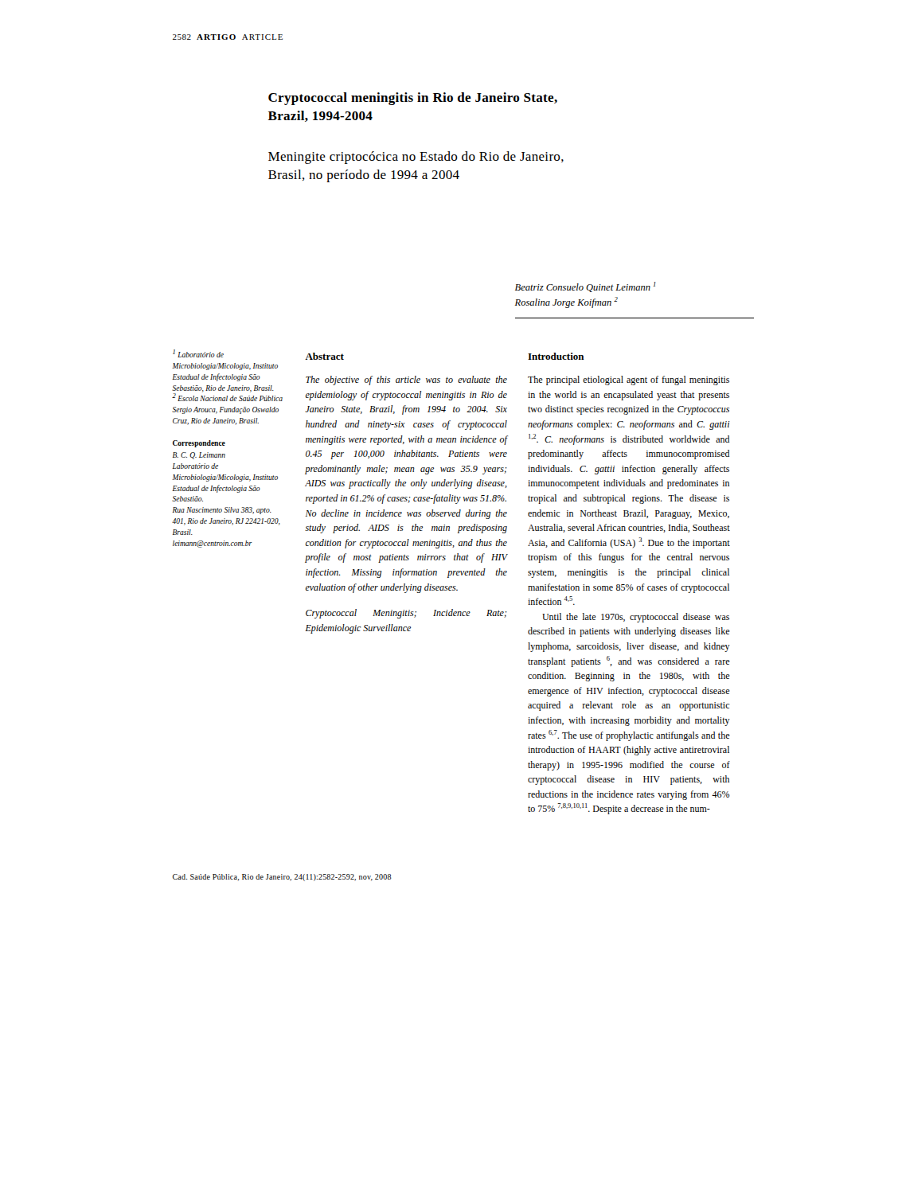2582 ARTIGO ARTICLE
Cryptococcal meningitis in Rio de Janeiro State,
Brazil, 1994-2004
Meningite criptocócica no Estado do Rio de Janeiro,
Brasil, no período de 1994 a 2004
Beatriz Consuelo Quinet Leimann 1
Rosalina Jorge Koifman 2
1 Laboratório de Microbiologia/Micologia, Instituto Estadual de Infectologia São Sebastião, Rio de Janeiro, Brasil.
2 Escola Nacional de Saúde Pública Sergio Arouca, Fundação Oswaldo Cruz, Rio de Janeiro, Brasil.
Correspondence
B. C. Q. Leimann
Laboratório de Microbiologia/Micologia, Instituto Estadual de Infectologia São Sebastião.
Rua Nascimento Silva 383, apto. 401, Rio de Janeiro, RJ 22421-020, Brasil.
leimann@centroin.com.br
Abstract
The objective of this article was to evaluate the epidemiology of cryptococcal meningitis in Rio de Janeiro State, Brazil, from 1994 to 2004. Six hundred and ninety-six cases of cryptococcal meningitis were reported, with a mean incidence of 0.45 per 100,000 inhabitants. Patients were predominantly male; mean age was 35.9 years; AIDS was practically the only underlying disease, reported in 61.2% of cases; case-fatality was 51.8%. No decline in incidence was observed during the study period. AIDS is the main predisposing condition for cryptococcal meningitis, and thus the profile of most patients mirrors that of HIV infection. Missing information prevented the evaluation of other underlying diseases.
Cryptococcal Meningitis; Incidence Rate; Epidemiologic Surveillance
Introduction
The principal etiological agent of fungal meningitis in the world is an encapsulated yeast that presents two distinct species recognized in the Cryptococcus neoformans complex: C. neoformans and C. gattii 1,2. C. neoformans is distributed worldwide and predominantly affects immunocompromised individuals. C. gattii infection generally affects immunocompetent individuals and predominates in tropical and subtropical regions. The disease is endemic in Northeast Brazil, Paraguay, Mexico, Australia, several African countries, India, Southeast Asia, and California (USA) 3. Due to the important tropism of this fungus for the central nervous system, meningitis is the principal clinical manifestation in some 85% of cases of cryptococcal infection 4,5.
Until the late 1970s, cryptococcal disease was described in patients with underlying diseases like lymphoma, sarcoidosis, liver disease, and kidney transplant patients 6, and was considered a rare condition. Beginning in the 1980s, with the emergence of HIV infection, cryptococcal disease acquired a relevant role as an opportunistic infection, with increasing morbidity and mortality rates 6,7. The use of prophylactic antifungals and the introduction of HAART (highly active antiretroviral therapy) in 1995-1996 modified the course of cryptococcal disease in HIV patients, with reductions in the incidence rates varying from 46% to 75% 7,8,9,10,11. Despite a decrease in the num-
Cad. Saúde Pública, Rio de Janeiro, 24(11):2582-2592, nov, 2008